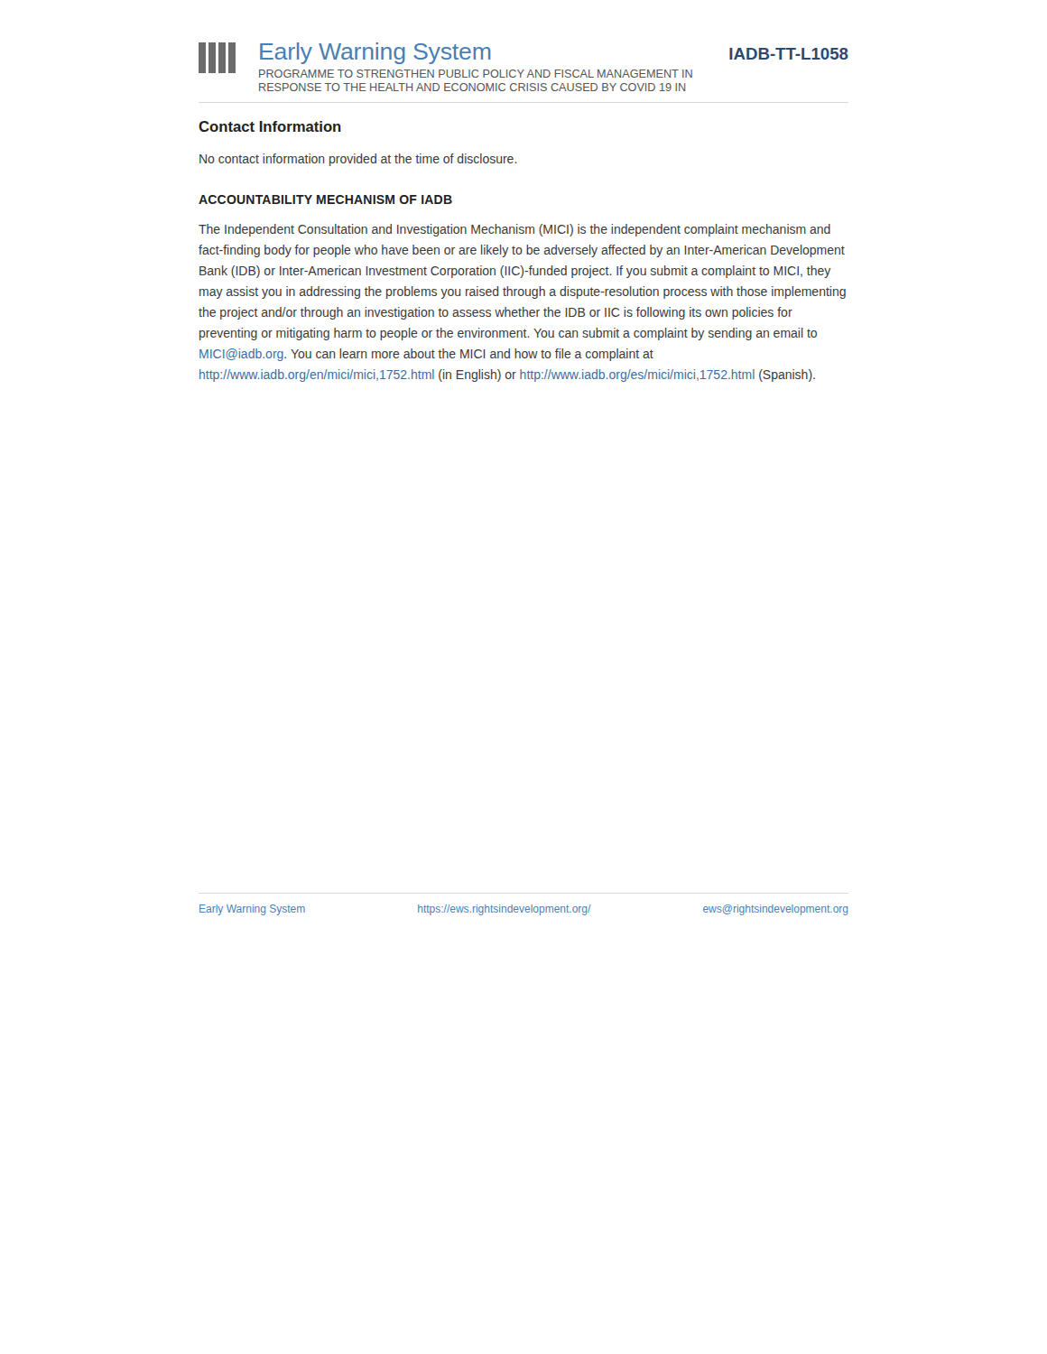Early Warning System
PROGRAMME TO STRENGTHEN PUBLIC POLICY AND FISCAL MANAGEMENT IN RESPONSE TO THE HEALTH AND ECONOMIC CRISIS CAUSED BY COVID 19 IN TRINIDAD AND TOBAGO
IADB-TT-L1058
Contact Information
No contact information provided at the time of disclosure.
ACCOUNTABILITY MECHANISM OF IADB
The Independent Consultation and Investigation Mechanism (MICI) is the independent complaint mechanism and fact-finding body for people who have been or are likely to be adversely affected by an Inter-American Development Bank (IDB) or Inter-American Investment Corporation (IIC)-funded project. If you submit a complaint to MICI, they may assist you in addressing the problems you raised through a dispute-resolution process with those implementing the project and/or through an investigation to assess whether the IDB or IIC is following its own policies for preventing or mitigating harm to people or the environment. You can submit a complaint by sending an email to MICI@iadb.org. You can learn more about the MICI and how to file a complaint at http://www.iadb.org/en/mici/mici,1752.html (in English) or http://www.iadb.org/es/mici/mici,1752.html (Spanish).
Early Warning System
https://ews.rightsindevelopment.org/
ews@rightsindevelopment.org